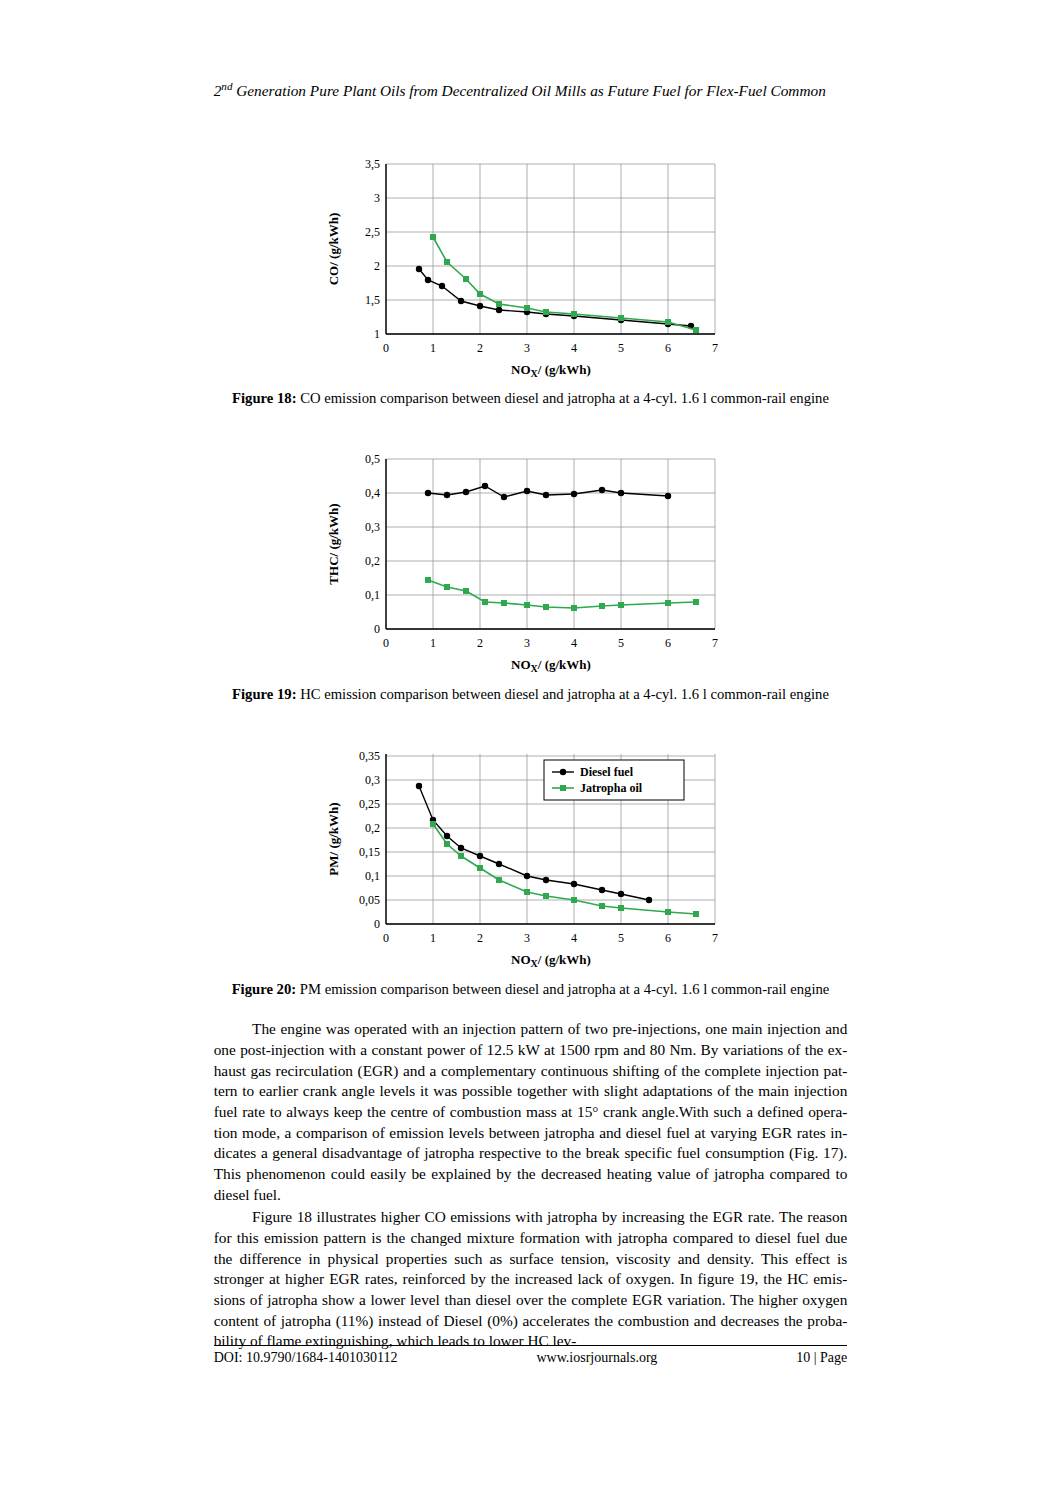2nd Generation Pure Plant Oils from Decentralized Oil Mills as Future Fuel for Flex-Fuel Common
1 1,5 2 2,5 3 3,5 0 1 2 3 4 5 6 7 NOX/ (g/kWh) CO/ (g/kWh)
Figure 18: CO emission comparison between diesel and jatropha at a 4-cyl. 1.6 l common-rail engine
0 0,1 0,2 0,3 0,4 0,5 0 1 2 3 4 5 6 7 NOX/ (g/kWh) THC/ (g/kWh)
Figure 19: HC emission comparison between diesel and jatropha at a 4-cyl. 1.6 l common-rail engine
0 0,05 0,1 0,15 0,2 0,25 0,3 0,35 0 1 2 3 4 5 6 7 NOX/ (g/kWh) PM/ (g/kWh) Diesel fuel Jatropha oil
Figure 20: PM emission comparison between diesel and jatropha at a 4-cyl. 1.6 l common-rail engine
The engine was operated with an injection pattern of two pre-injections, one main injection and one post-injection with a constant power of 12.5 kW at 1500 rpm and 80 Nm. By variations of the exhaust gas recirculation (EGR) and a complementary continuous shifting of the complete injection pattern to earlier crank angle levels it was possible together with slight adaptations of the main injection fuel rate to always keep the centre of combustion mass at 15° crank angle.With such a defined operation mode, a comparison of emission levels between jatropha and diesel fuel at varying EGR rates indicates a general disadvantage of jatropha respective to the break specific fuel consumption (Fig. 17). This phenomenon could easily be explained by the decreased heating value of jatropha compared to diesel fuel.
Figure 18 illustrates higher CO emissions with jatropha by increasing the EGR rate. The reason for this emission pattern is the changed mixture formation with jatropha compared to diesel fuel due the difference in physical properties such as surface tension, viscosity and density. This effect is stronger at higher EGR rates, reinforced by the increased lack of oxygen. In figure 19, the HC emissions of jatropha show a lower level than diesel over the complete EGR variation. The higher oxygen content of jatropha (11%) instead of Diesel (0%) accelerates the combustion and decreases the probability of flame extinguishing, which leads to lower HC lev-
DOI: 10.9790/1684-1401030112 www.iosrjournals.org 10 | Page